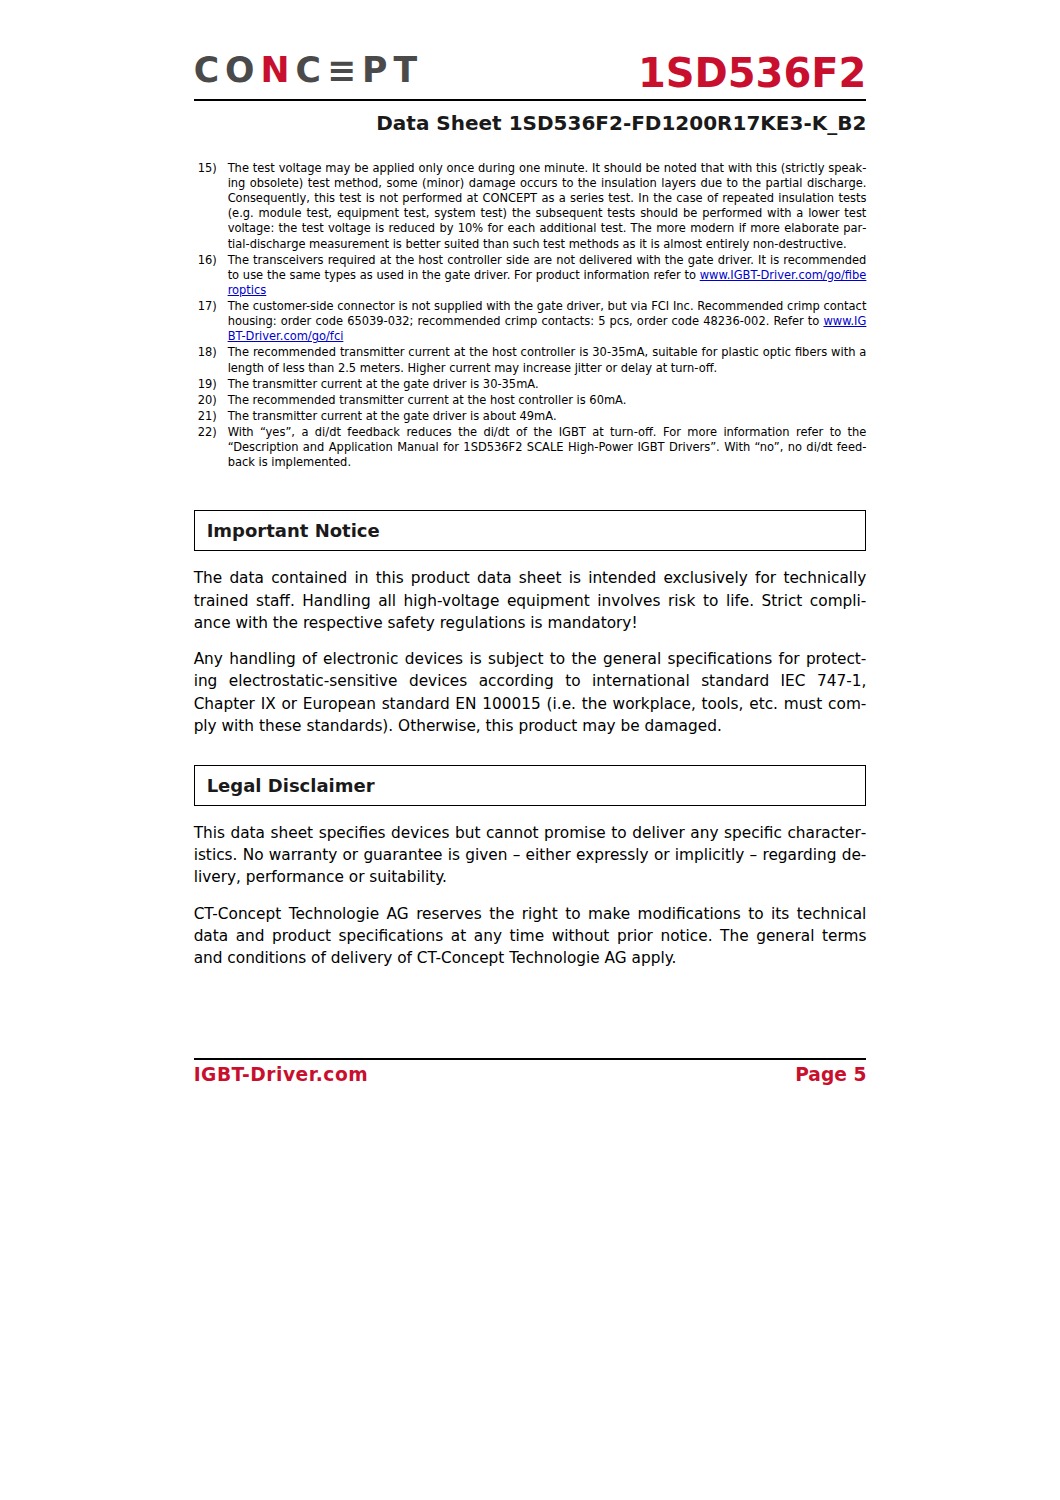CONC≡PT
1SD536F2
Data Sheet 1SD536F2-FD1200R17KE3-K_B2
15) The test voltage may be applied only once during one minute. It should be noted that with this (strictly speaking obsolete) test method, some (minor) damage occurs to the insulation layers due to the partial discharge. Consequently, this test is not performed at CONCEPT as a series test. In the case of repeated insulation tests (e.g. module test, equipment test, system test) the subsequent tests should be performed with a lower test voltage: the test voltage is reduced by 10% for each additional test. The more modern if more elaborate partial-discharge measurement is better suited than such test methods as it is almost entirely non-destructive.
16) The transceivers required at the host controller side are not delivered with the gate driver. It is recommended to use the same types as used in the gate driver. For product information refer to www.IGBT-Driver.com/go/fiberoptics
17) The customer-side connector is not supplied with the gate driver, but via FCI Inc. Recommended crimp contact housing: order code 65039-032; recommended crimp contacts: 5 pcs, order code 48236-002. Refer to www.IGBT-Driver.com/go/fci
18) The recommended transmitter current at the host controller is 30-35mA, suitable for plastic optic fibers with a length of less than 2.5 meters. Higher current may increase jitter or delay at turn-off.
19) The transmitter current at the gate driver is 30-35mA.
20) The recommended transmitter current at the host controller is 60mA.
21) The transmitter current at the gate driver is about 49mA.
22) With “yes”, a di/dt feedback reduces the di/dt of the IGBT at turn-off. For more information refer to the “Description and Application Manual for 1SD536F2 SCALE High-Power IGBT Drivers”. With “no”, no di/dt feedback is implemented.
Important Notice
The data contained in this product data sheet is intended exclusively for technically trained staff. Handling all high-voltage equipment involves risk to life. Strict compliance with the respective safety regulations is mandatory!
Any handling of electronic devices is subject to the general specifications for protecting electrostatic-sensitive devices according to international standard IEC 747-1, Chapter IX or European standard EN 100015 (i.e. the workplace, tools, etc. must comply with these standards). Otherwise, this product may be damaged.
Legal Disclaimer
This data sheet specifies devices but cannot promise to deliver any specific characteristics. No warranty or guarantee is given – either expressly or implicitly – regarding delivery, performance or suitability.
CT-Concept Technologie AG reserves the right to make modifications to its technical data and product specifications at any time without prior notice. The general terms and conditions of delivery of CT-Concept Technologie AG apply.
IGBT-Driver.com
Page 5